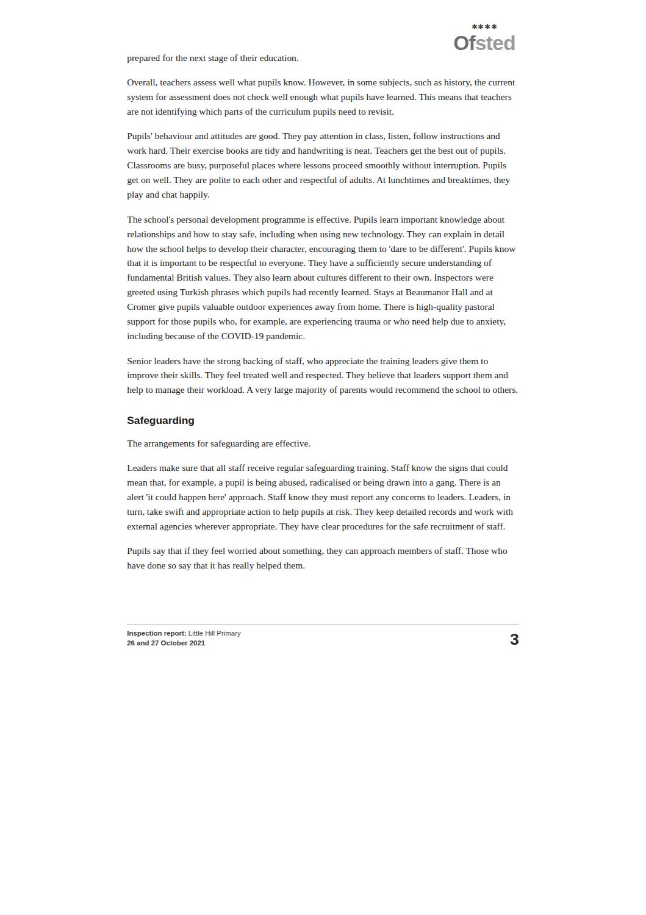✱✱✱✱
Ofsted
prepared for the next stage of their education.
Overall, teachers assess well what pupils know. However, in some subjects, such as history, the current system for assessment does not check well enough what pupils have learned. This means that teachers are not identifying which parts of the curriculum pupils need to revisit.
Pupils' behaviour and attitudes are good. They pay attention in class, listen, follow instructions and work hard. Their exercise books are tidy and handwriting is neat. Teachers get the best out of pupils. Classrooms are busy, purposeful places where lessons proceed smoothly without interruption. Pupils get on well. They are polite to each other and respectful of adults. At lunchtimes and breaktimes, they play and chat happily.
The school's personal development programme is effective. Pupils learn important knowledge about relationships and how to stay safe, including when using new technology. They can explain in detail how the school helps to develop their character, encouraging them to 'dare to be different'. Pupils know that it is important to be respectful to everyone. They have a sufficiently secure understanding of fundamental British values. They also learn about cultures different to their own. Inspectors were greeted using Turkish phrases which pupils had recently learned. Stays at Beaumanor Hall and at Cromer give pupils valuable outdoor experiences away from home. There is high-quality pastoral support for those pupils who, for example, are experiencing trauma or who need help due to anxiety, including because of the COVID-19 pandemic.
Senior leaders have the strong backing of staff, who appreciate the training leaders give them to improve their skills. They feel treated well and respected. They believe that leaders support them and help to manage their workload. A very large majority of parents would recommend the school to others.
Safeguarding
The arrangements for safeguarding are effective.
Leaders make sure that all staff receive regular safeguarding training. Staff know the signs that could mean that, for example, a pupil is being abused, radicalised or being drawn into a gang. There is an alert 'it could happen here' approach. Staff know they must report any concerns to leaders. Leaders, in turn, take swift and appropriate action to help pupils at risk. They keep detailed records and work with external agencies wherever appropriate. They have clear procedures for the safe recruitment of staff.
Pupils say that if they feel worried about something, they can approach members of staff. Those who have done so say that it has really helped them.
Inspection report: Little Hill Primary
26 and 27 October 2021
3